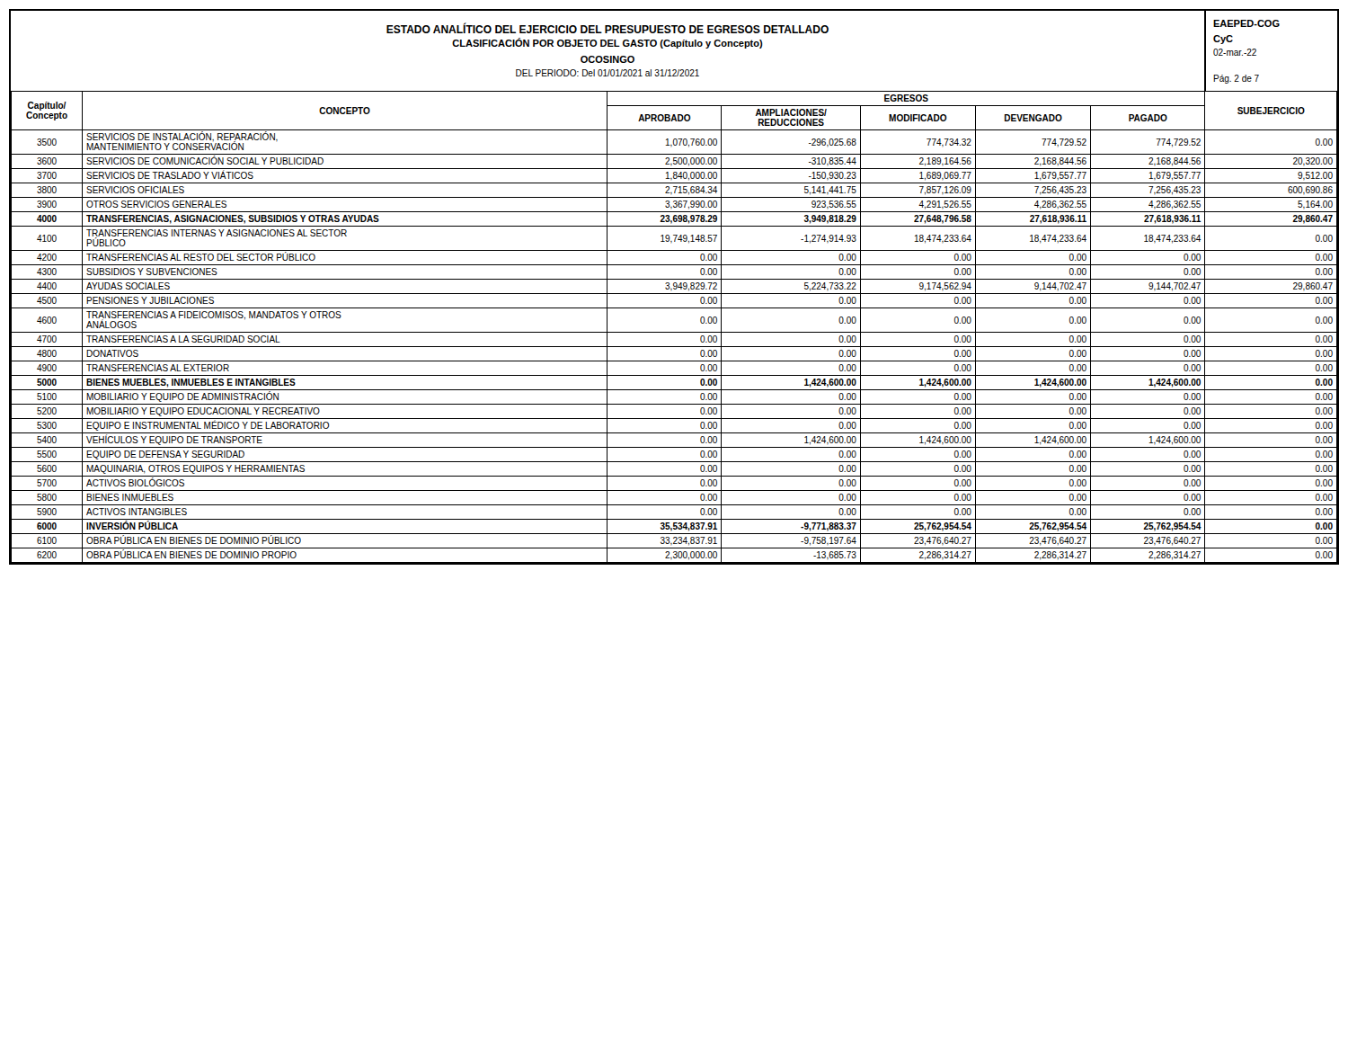| ESTADO ANALÍTICO DEL EJERCICIO DEL PRESUPUESTO DE EGRESOS DETALLADO CLASIFICACIÓN POR OBJETO DEL GASTO (Capítulo y Concepto) OCOSINGO DEL PERIODO: Del 01/01/2021 al 31/12/2021 | EAEPED-COG CyC 02-mar.-22 Pág. 2 de 7 |
| Capítulo/ Concepto | CONCEPTO | EGRESOS | SUBEJERCICIO |
| --- | --- | --- | --- |
| APROBADO | AMPLIACIONES/ REDUCCIONES | MODIFICADO | DEVENGADO | PAGADO |
| 3500 | SERVICIOS DE INSTALACIÓN, REPARACIÓN, MANTENIMIENTO Y CONSERVACIÓN | 1,070,760.00 | -296,025.68 | 774,734.32 | 774,729.52 | 774,729.52 | 0.00 |
| 3600 | SERVICIOS DE COMUNICACIÓN SOCIAL Y PUBLICIDAD | 2,500,000.00 | -310,835.44 | 2,189,164.56 | 2,168,844.56 | 2,168,844.56 | 20,320.00 |
| 3700 | SERVICIOS DE TRASLADO Y VIÁTICOS | 1,840,000.00 | -150,930.23 | 1,689,069.77 | 1,679,557.77 | 1,679,557.77 | 9,512.00 |
| 3800 | SERVICIOS OFICIALES | 2,715,684.34 | 5,141,441.75 | 7,857,126.09 | 7,256,435.23 | 7,256,435.23 | 600,690.86 |
| 3900 | OTROS SERVICIOS GENERALES | 3,367,990.00 | 923,536.55 | 4,291,526.55 | 4,286,362.55 | 4,286,362.55 | 5,164.00 |
| 4000 | TRANSFERENCIAS, ASIGNACIONES, SUBSIDIOS Y OTRAS AYUDAS | 23,698,978.29 | 3,949,818.29 | 27,648,796.58 | 27,618,936.11 | 27,618,936.11 | 29,860.47 |
| 4100 | TRANSFERENCIAS INTERNAS Y ASIGNACIONES AL SECTOR PÚBLICO | 19,749,148.57 | -1,274,914.93 | 18,474,233.64 | 18,474,233.64 | 18,474,233.64 | 0.00 |
| 4200 | TRANSFERENCIAS AL RESTO DEL SECTOR PÚBLICO | 0.00 | 0.00 | 0.00 | 0.00 | 0.00 | 0.00 |
| 4300 | SUBSIDIOS Y SUBVENCIONES | 0.00 | 0.00 | 0.00 | 0.00 | 0.00 | 0.00 |
| 4400 | AYUDAS SOCIALES | 3,949,829.72 | 5,224,733.22 | 9,174,562.94 | 9,144,702.47 | 9,144,702.47 | 29,860.47 |
| 4500 | PENSIONES Y JUBILACIONES | 0.00 | 0.00 | 0.00 | 0.00 | 0.00 | 0.00 |
| 4600 | TRANSFERENCIAS A FIDEICOMISOS, MANDATOS Y OTROS ANÁLOGOS | 0.00 | 0.00 | 0.00 | 0.00 | 0.00 | 0.00 |
| 4700 | TRANSFERENCIAS A LA SEGURIDAD SOCIAL | 0.00 | 0.00 | 0.00 | 0.00 | 0.00 | 0.00 |
| 4800 | DONATIVOS | 0.00 | 0.00 | 0.00 | 0.00 | 0.00 | 0.00 |
| 4900 | TRANSFERENCIAS AL EXTERIOR | 0.00 | 0.00 | 0.00 | 0.00 | 0.00 | 0.00 |
| 5000 | BIENES MUEBLES, INMUEBLES E INTANGIBLES | 0.00 | 1,424,600.00 | 1,424,600.00 | 1,424,600.00 | 1,424,600.00 | 0.00 |
| 5100 | MOBILIARIO Y EQUIPO DE ADMINISTRACIÓN | 0.00 | 0.00 | 0.00 | 0.00 | 0.00 | 0.00 |
| 5200 | MOBILIARIO Y EQUIPO EDUCACIONAL Y RECREATIVO | 0.00 | 0.00 | 0.00 | 0.00 | 0.00 | 0.00 |
| 5300 | EQUIPO E INSTRUMENTAL MÉDICO Y DE LABORATORIO | 0.00 | 0.00 | 0.00 | 0.00 | 0.00 | 0.00 |
| 5400 | VEHÍCULOS Y EQUIPO DE TRANSPORTE | 0.00 | 1,424,600.00 | 1,424,600.00 | 1,424,600.00 | 1,424,600.00 | 0.00 |
| 5500 | EQUIPO DE DEFENSA Y SEGURIDAD | 0.00 | 0.00 | 0.00 | 0.00 | 0.00 | 0.00 |
| 5600 | MAQUINARIA, OTROS EQUIPOS Y HERRAMIENTAS | 0.00 | 0.00 | 0.00 | 0.00 | 0.00 | 0.00 |
| 5700 | ACTIVOS BIOLÓGICOS | 0.00 | 0.00 | 0.00 | 0.00 | 0.00 | 0.00 |
| 5800 | BIENES INMUEBLES | 0.00 | 0.00 | 0.00 | 0.00 | 0.00 | 0.00 |
| 5900 | ACTIVOS INTANGIBLES | 0.00 | 0.00 | 0.00 | 0.00 | 0.00 | 0.00 |
| 6000 | INVERSIÓN PÚBLICA | 35,534,837.91 | -9,771,883.37 | 25,762,954.54 | 25,762,954.54 | 25,762,954.54 | 0.00 |
| 6100 | OBRA PÚBLICA EN BIENES DE DOMINIO PÚBLICO | 33,234,837.91 | -9,758,197.64 | 23,476,640.27 | 23,476,640.27 | 23,476,640.27 | 0.00 |
| 6200 | OBRA PÚBLICA EN BIENES DE DOMINIO PROPIO | 2,300,000.00 | -13,685.73 | 2,286,314.27 | 2,286,314.27 | 2,286,314.27 | 0.00 |